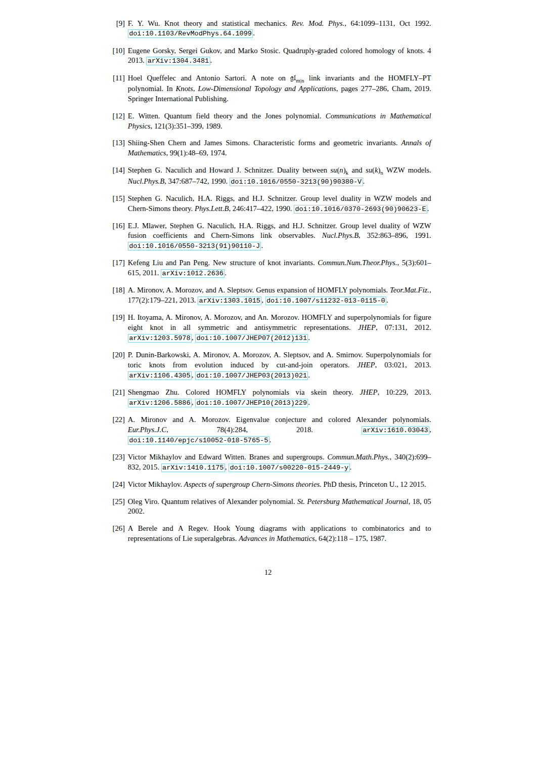[9] F. Y. Wu. Knot theory and statistical mechanics. Rev. Mod. Phys., 64:1099–1131, Oct 1992. doi:10.1103/RevModPhys.64.1099.
[10] Eugene Gorsky, Sergei Gukov, and Marko Stosic. Quadruply-graded colored homology of knots. 4 2013. arXiv:1304.3481.
[11] Hoel Queffelec and Antonio Sartori. A note on 𝔤𝔩m|n link invariants and the HOMFLY–PT polynomial. In Knots, Low-Dimensional Topology and Applications, pages 277–286, Cham, 2019. Springer International Publishing.
[12] E. Witten. Quantum field theory and the Jones polynomial. Communications in Mathematical Physics, 121(3):351–399, 1989.
[13] Shiing-Shen Chern and James Simons. Characteristic forms and geometric invariants. Annals of Mathematics, 99(1):48–69, 1974.
[14] Stephen G. Naculich and Howard J. Schnitzer. Duality between su(n)k and su(k)n WZW models. Nucl.Phys.B, 347:687–742, 1990. doi:10.1016/0550-3213(90)90380-V.
[15] Stephen G. Naculich, H.A. Riggs, and H.J. Schnitzer. Group level duality in WZW models and Chern-Simons theory. Phys.Lett.B, 246:417–422, 1990. doi:10.1016/0370-2693(90)90623-E.
[16] E.J. Mlawer, Stephen G. Naculich, H.A. Riggs, and H.J. Schnitzer. Group level duality of WZW fusion coefficients and Chern-Simons link observables. Nucl.Phys.B, 352:863–896, 1991. doi:10.1016/0550-3213(91)90110-J.
[17] Kefeng Liu and Pan Peng. New structure of knot invariants. Commun.Num.Theor.Phys., 5(3):601–615, 2011. arXiv:1012.2636.
[18] A. Mironov, A. Morozov, and A. Sleptsov. Genus expansion of HOMFLY polynomials. Teor.Mat.Fiz., 177(2):179–221, 2013. arXiv:1303.1015, doi:10.1007/s11232-013-0115-0.
[19] H. Itoyama, A. Mironov, A. Morozov, and An. Morozov. HOMFLY and superpolynomials for figure eight knot in all symmetric and antisymmetric representations. JHEP, 07:131, 2012. arXiv:1203.5978, doi:10.1007/JHEP07(2012)131.
[20] P. Dunin-Barkowski, A. Mironov, A. Morozov, A. Sleptsov, and A. Smirnov. Superpolynomials for toric knots from evolution induced by cut-and-join operators. JHEP, 03:021, 2013. arXiv:1106.4305, doi:10.1007/JHEP03(2013)021.
[21] Shengmao Zhu. Colored HOMFLY polynomials via skein theory. JHEP, 10:229, 2013. arXiv:1206.5886, doi:10.1007/JHEP10(2013)229.
[22] A. Mironov and A. Morozov. Eigenvalue conjecture and colored Alexander polynomials. Eur.Phys.J.C, 78(4):284, 2018. arXiv:1610.03043, doi:10.1140/epjc/s10052-018-5765-5.
[23] Victor Mikhaylov and Edward Witten. Branes and supergroups. Commun.Math.Phys., 340(2):699–832, 2015. arXiv:1410.1175, doi:10.1007/s00220-015-2449-y.
[24] Victor Mikhaylov. Aspects of supergroup Chern-Simons theories. PhD thesis, Princeton U., 12 2015.
[25] Oleg Viro. Quantum relatives of Alexander polynomial. St. Petersburg Mathematical Journal, 18, 05 2002.
[26] A Berele and A Regev. Hook Young diagrams with applications to combinatorics and to representations of Lie superalgebras. Advances in Mathematics, 64(2):118 – 175, 1987.
12